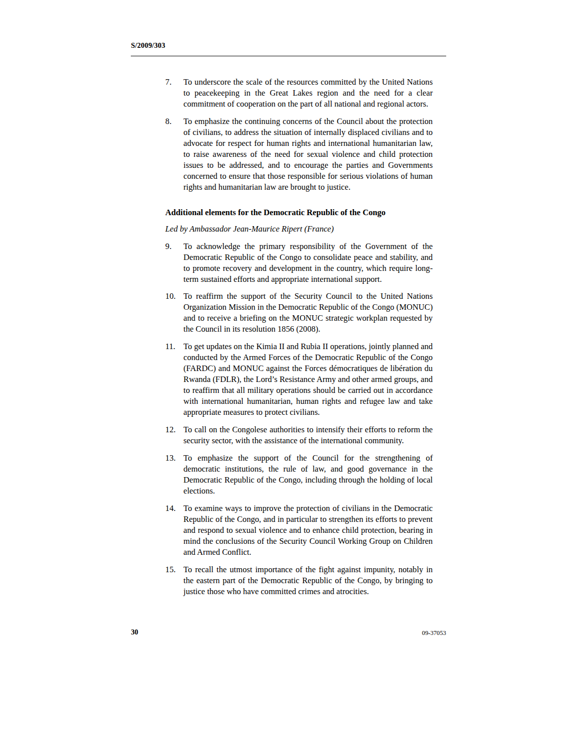S/2009/303
7. To underscore the scale of the resources committed by the United Nations to peacekeeping in the Great Lakes region and the need for a clear commitment of cooperation on the part of all national and regional actors.
8. To emphasize the continuing concerns of the Council about the protection of civilians, to address the situation of internally displaced civilians and to advocate for respect for human rights and international humanitarian law, to raise awareness of the need for sexual violence and child protection issues to be addressed, and to encourage the parties and Governments concerned to ensure that those responsible for serious violations of human rights and humanitarian law are brought to justice.
Additional elements for the Democratic Republic of the Congo
Led by Ambassador Jean-Maurice Ripert (France)
9. To acknowledge the primary responsibility of the Government of the Democratic Republic of the Congo to consolidate peace and stability, and to promote recovery and development in the country, which require long-term sustained efforts and appropriate international support.
10. To reaffirm the support of the Security Council to the United Nations Organization Mission in the Democratic Republic of the Congo (MONUC) and to receive a briefing on the MONUC strategic workplan requested by the Council in its resolution 1856 (2008).
11. To get updates on the Kimia II and Rubia II operations, jointly planned and conducted by the Armed Forces of the Democratic Republic of the Congo (FARDC) and MONUC against the Forces démocratiques de libération du Rwanda (FDLR), the Lord’s Resistance Army and other armed groups, and to reaffirm that all military operations should be carried out in accordance with international humanitarian, human rights and refugee law and take appropriate measures to protect civilians.
12. To call on the Congolese authorities to intensify their efforts to reform the security sector, with the assistance of the international community.
13. To emphasize the support of the Council for the strengthening of democratic institutions, the rule of law, and good governance in the Democratic Republic of the Congo, including through the holding of local elections.
14. To examine ways to improve the protection of civilians in the Democratic Republic of the Congo, and in particular to strengthen its efforts to prevent and respond to sexual violence and to enhance child protection, bearing in mind the conclusions of the Security Council Working Group on Children and Armed Conflict.
15. To recall the utmost importance of the fight against impunity, notably in the eastern part of the Democratic Republic of the Congo, by bringing to justice those who have committed crimes and atrocities.
30 09-37053